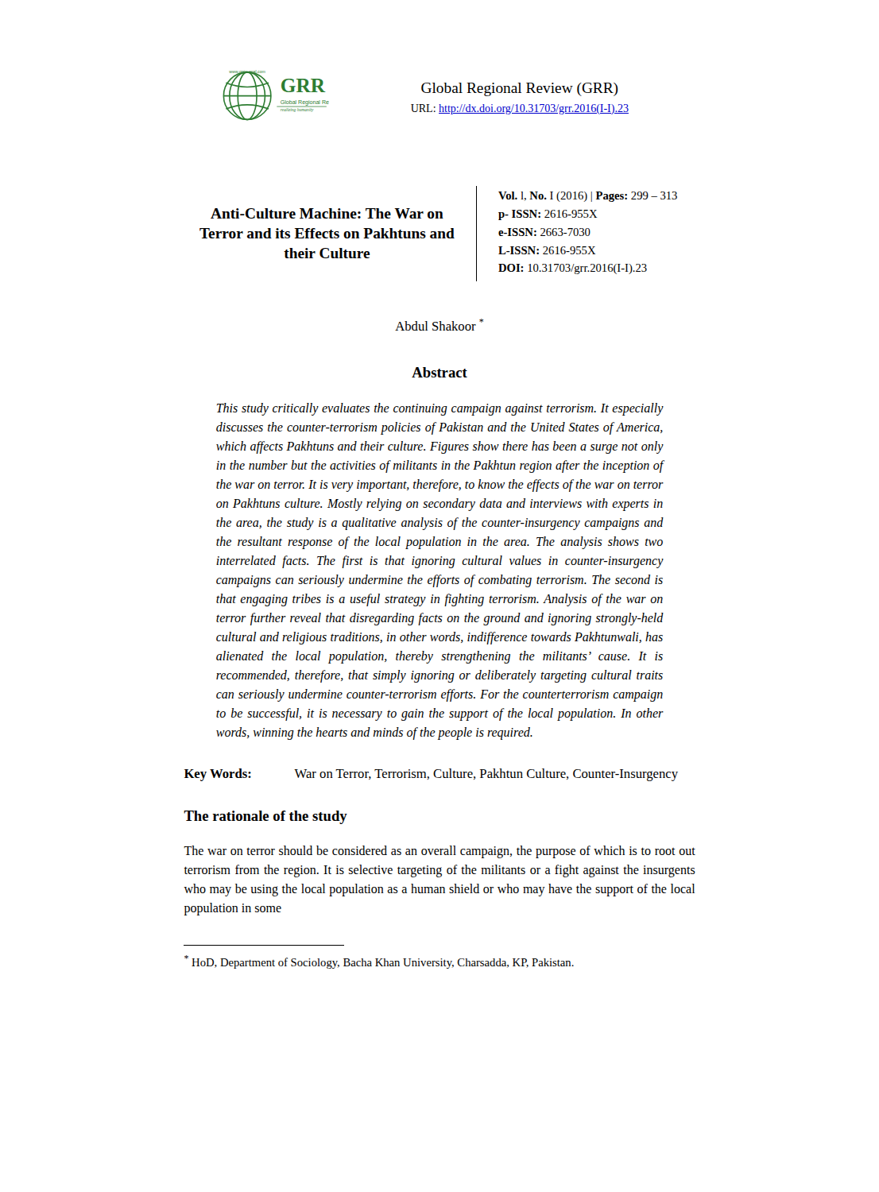www.grrjournal.com GRR Global Regional Review realizing humanity
Global Regional Review (GRR)
URL: http://dx.doi.org/10.31703/grr.2016(I-I).23
Anti-Culture Machine: The War on Terror and its Effects on Pakhtuns and their Culture
Vol. l, No. I (2016) | Pages: 299 – 313
p- ISSN: 2616-955X
e-ISSN: 2663-7030
L-ISSN: 2616-955X
DOI: 10.31703/grr.2016(I-I).23
Abdul Shakoor *
Abstract
This study critically evaluates the continuing campaign against terrorism. It especially discusses the counter-terrorism policies of Pakistan and the United States of America, which affects Pakhtuns and their culture. Figures show there has been a surge not only in the number but the activities of militants in the Pakhtun region after the inception of the war on terror. It is very important, therefore, to know the effects of the war on terror on Pakhtuns culture. Mostly relying on secondary data and interviews with experts in the area, the study is a qualitative analysis of the counter-insurgency campaigns and the resultant response of the local population in the area. The analysis shows two interrelated facts. The first is that ignoring cultural values in counter-insurgency campaigns can seriously undermine the efforts of combating terrorism. The second is that engaging tribes is a useful strategy in fighting terrorism. Analysis of the war on terror further reveal that disregarding facts on the ground and ignoring strongly-held cultural and religious traditions, in other words, indifference towards Pakhtunwali, has alienated the local population, thereby strengthening the militants’ cause. It is recommended, therefore, that simply ignoring or deliberately targeting cultural traits can seriously undermine counter-terrorism efforts. For the counterterrorism campaign to be successful, it is necessary to gain the support of the local population. In other words, winning the hearts and minds of the people is required.
Key Words:
War on Terror, Terrorism, Culture, Pakhtun Culture, Counter-Insurgency
The rationale of the study
The war on terror should be considered as an overall campaign, the purpose of which is to root out terrorism from the region. It is selective targeting of the militants or a fight against the insurgents who may be using the local population as a human shield or who may have the support of the local population in some
* HoD, Department of Sociology, Bacha Khan University, Charsadda, KP, Pakistan.